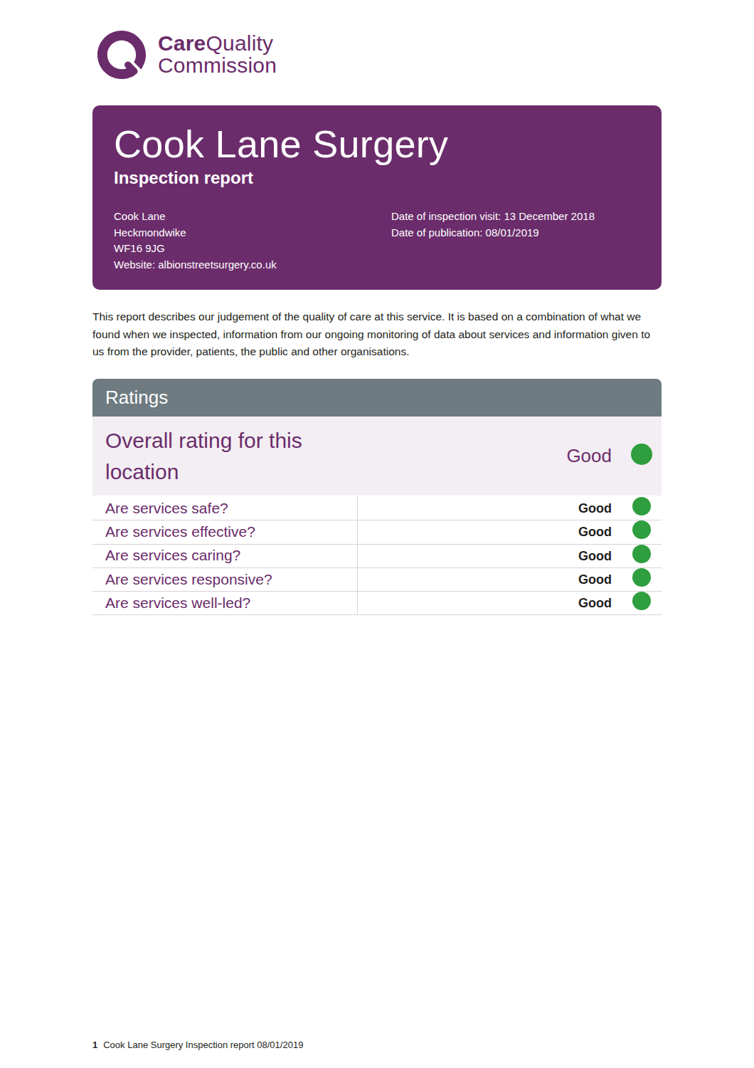Care Quality Commission
Cook Lane Surgery
Inspection report
Cook Lane
Heckmondwike
WF16 9JG
Website: albionstreetsurgery.co.uk
Date of inspection visit: 13 December 2018
Date of publication: 08/01/2019
This report describes our judgement of the quality of care at this service. It is based on a combination of what we found when we inspected, information from our ongoing monitoring of data about services and information given to us from the provider, patients, the public and other organisations.
Ratings
| Overall rating for this location | Good | |
| Are services safe? | Good | |
| Are services effective? | Good | |
| Are services caring? | Good | |
| Are services responsive? | Good | |
| Are services well-led? | Good | |
1 Cook Lane Surgery Inspection report 08/01/2019